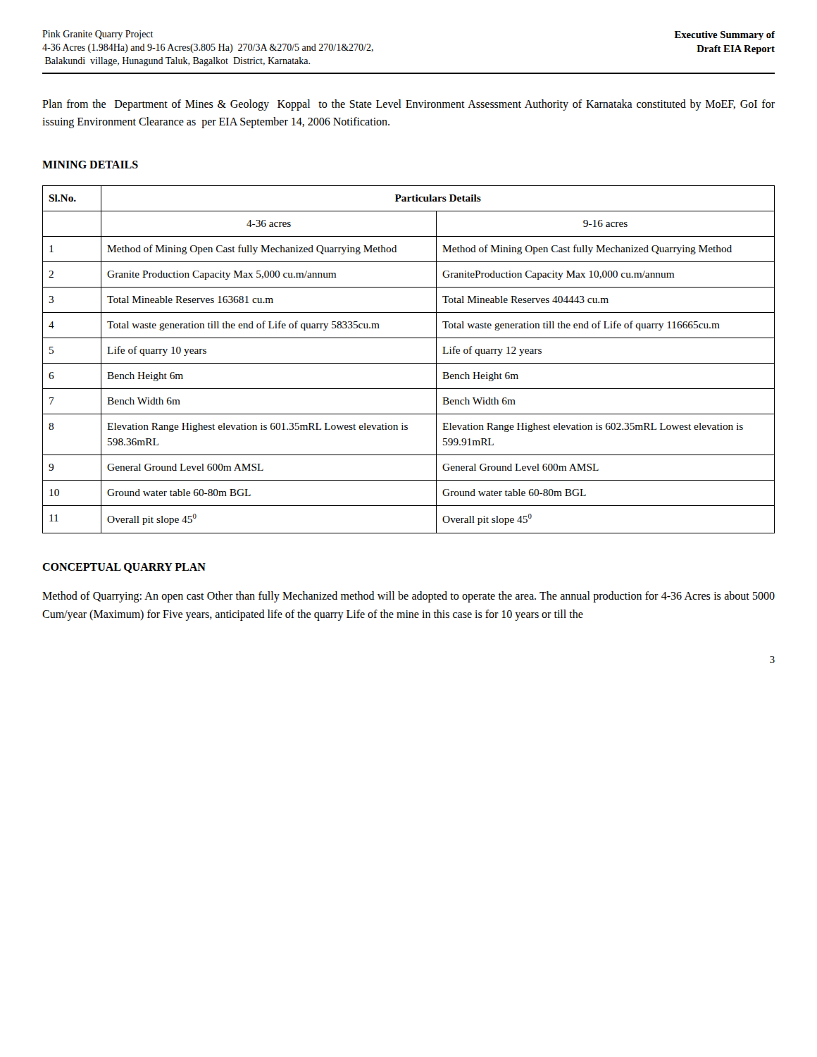Pink Granite Quarry Project
4-36 Acres (1.984Ha) and 9-16 Acres(3.805 Ha) 270/3A &270/5 and 270/1&270/2,
Balakundi village, Hunagund Taluk, Bagalkot District, Karnataka.
Executive Summary of
Draft EIA Report
Plan from the Department of Mines & Geology Koppal to the State Level Environment Assessment Authority of Karnataka constituted by MoEF, GoI for issuing Environment Clearance as per EIA September 14, 2006 Notification.
MINING DETAILS
| Sl.No. | Particulars Details |
| --- | --- |
| | 4-36 acres | 9-16 acres |
| 1 | Method of Mining Open Cast fully Mechanized Quarrying Method | Method of Mining Open Cast fully Mechanized Quarrying Method |
| 2 | Granite Production Capacity Max 5,000 cu.m/annum | GraniteProduction Capacity Max 10,000 cu.m/annum |
| 3 | Total Mineable Reserves 163681 cu.m | Total Mineable Reserves 404443 cu.m |
| 4 | Total waste generation till the end of Life of quarry 58335cu.m | Total waste generation till the end of Life of quarry 116665cu.m |
| 5 | Life of quarry 10 years | Life of quarry 12 years |
| 6 | Bench Height 6m | Bench Height 6m |
| 7 | Bench Width 6m | Bench Width 6m |
| 8 | Elevation Range Highest elevation is 601.35mRL Lowest elevation is 598.36mRL | Elevation Range Highest elevation is 602.35mRL Lowest elevation is 599.91mRL |
| 9 | General Ground Level 600m AMSL | General Ground Level 600m AMSL |
| 10 | Ground water table 60-80m BGL | Ground water table 60-80m BGL |
| 11 | Overall pit slope 45 0 | Overall pit slope 45 0 |
CONCEPTUAL QUARRY PLAN
Method of Quarrying: An open cast Other than fully Mechanized method will be adopted to operate the area. The annual production for 4-36 Acres is about 5000 Cum/year (Maximum) for Five years, anticipated life of the quarry Life of the mine in this case is for 10 years or till the
3